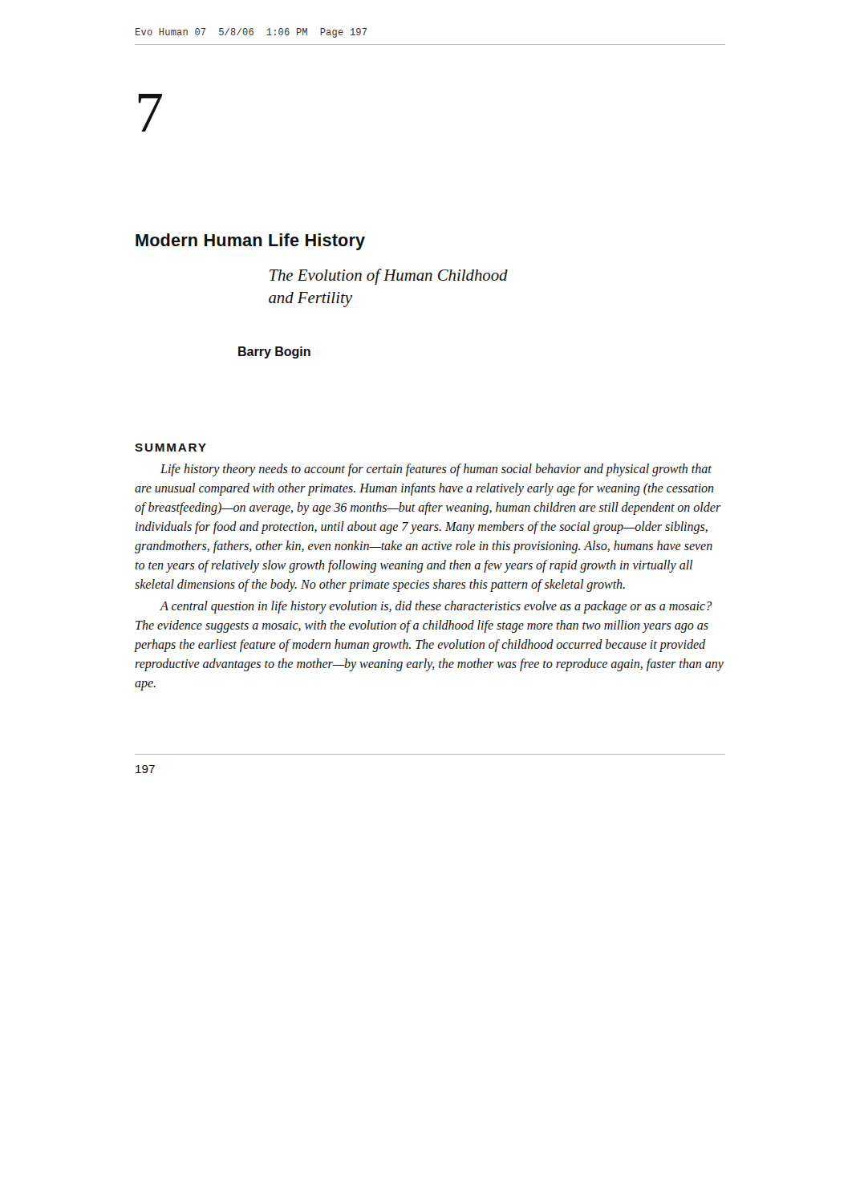Evo Human 07 5/8/06 1:06 PM Page 197
7
Modern Human Life History
The Evolution of Human Childhood
and Fertility
Barry Bogin
SUMMARY
Life history theory needs to account for certain features of human social behavior and physical growth that are unusual compared with other primates. Human infants have a relatively early age for weaning (the cessation of breastfeeding)—on average, by age 36 months—but after weaning, human children are still dependent on older individuals for food and protection, until about age 7 years. Many members of the social group—older siblings, grandmothers, fathers, other kin, even nonkin—take an active role in this provisioning. Also, humans have seven to ten years of relatively slow growth following weaning and then a few years of rapid growth in virtually all skeletal dimensions of the body. No other primate species shares this pattern of skeletal growth.
A central question in life history evolution is, did these characteristics evolve as a package or as a mosaic? The evidence suggests a mosaic, with the evolution of a childhood life stage more than two million years ago as perhaps the earliest feature of modern human growth. The evolution of childhood occurred because it provided reproductive advantages to the mother—by weaning early, the mother was free to reproduce again, faster than any ape.
197